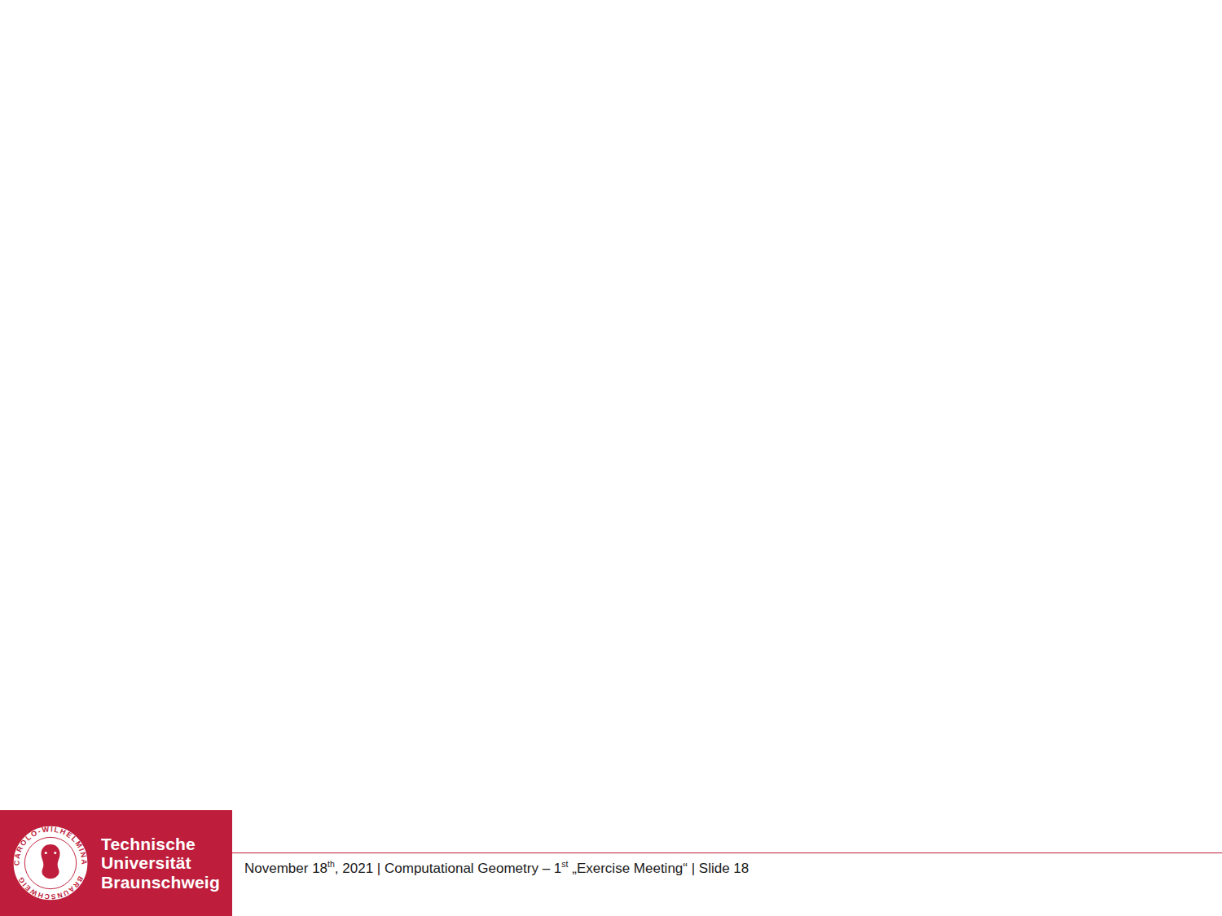CAROLO-WILHELMINA BRAUNSCHWEIG
Technische
Universität
Braunschweig
November 18th, 2021 | Computational Geometry – 1st „Exercise Meeting“ | Slide 18